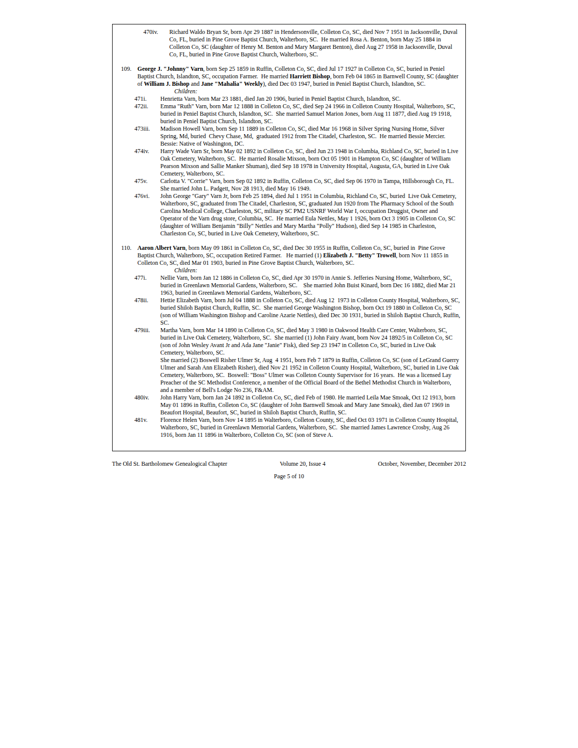| 470 | iv. | Richard Waldo Bryan Sr, born Apr 29 1887 in Hendersonville, Colleton Co, SC, died Nov 7 1951 in Jacksonville, Duval Co, FL, buried in Pine Grove Baptist Church, Walterboro, SC. He married Rosa A. Benton, born May 25 1884 in Colleton Co, SC (daughter of Henry M. Benton and Mary Margaret Benton), died Aug 27 1958 in Jacksonville, Duval Co, FL, buried in Pine Grove Baptist Church, Walterboro, SC. |
109.
George J. "Johnny" Varn, born Sep 25 1859 in Ruffin, Colleton Co, SC, died Jul 17 1927 in Colleton Co, SC, buried in Peniel Baptist Church, Islandton, SC, occupation Farmer. He married Harriett Bishop, born Feb 04 1865 in Barnwell County, SC (daughter of William J. Bishop and Jane "Mahalia" Weekly), died Dec 03 1947, buried in Peniel Baptist Church, Islandton, SC.
Children:
| 471 | i. | Henrietta Varn, born Mar 23 1881, died Jan 20 1906, buried in Peniel Baptist Church, Islandton, SC. |
| 472 | ii. | Emma "Ruth" Varn, born Mar 12 1888 in Colleton Co, SC, died Sep 24 1966 in Colleton County Hospital, Walterboro, SC, buried in Peniel Baptist Church, Islandton, SC. She married Samuel Marion Jones, born Aug 11 1877, died Aug 19 1918, buried in Peniel Baptist Church, Islandton, SC. |
| 473 | iii. | Madison Howell Varn, born Sep 11 1889 in Colleton Co, SC, died Mar 16 1968 in Silver Spring Nursing Home, Silver Spring, Md, buried Chevy Chase, Md, graduated 1912 from The Citadel, Charleston, SC. He married Bessie Mercier. Bessie: Native of Washington, DC. |
| 474 | iv. | Harry Wade Varn Sr, born May 02 1892 in Colleton Co, SC, died Jun 23 1948 in Columbia, Richland Co, SC, buried in Live Oak Cemetery, Walterboro, SC. He married Rosalie Mixson, born Oct 05 1901 in Hampton Co, SC (daughter of William Pearson Mixson and Sallie Manker Shuman), died Sep 18 1978 in University Hospital, Augusta, GA, buried in Live Oak Cemetery, Walterboro, SC. |
| 475 | v. | Carlotta V. "Corrie" Varn, born Sep 02 1892 in Ruffin, Colleton Co, SC, died Sep 06 1970 in Tampa, Hillsborough Co, FL. She married John L. Padgett, Nov 28 1913, died May 16 1949. |
| 476 | vi. | John George "Gary" Varn Jr, born Feb 25 1894, died Jul 1 1951 in Columbia, Richland Co, SC, buried Live Oak Cemetery, Walterboro, SC, graduated from The Citadel, Charleston, SC, graduated Jun 1920 from The Pharmacy School of the South Carolina Medical College, Charleston, SC, military SC PM2 USNRF World War I, occupation Druggist, Owner and Operator of the Varn drug store, Columbia, SC. He married Eula Nettles, May 1 1926, born Oct 3 1905 in Colleton Co, SC (daughter of William Benjamin "Billy" Nettles and Mary Martha "Polly" Hudson), died Sep 14 1985 in Charleston, Charleston Co, SC, buried in Live Oak Cemetery, Walterboro, SC. |
110.
Aaron Albert Varn, born May 09 1861 in Colleton Co, SC, died Dec 30 1955 in Ruffin, Colleton Co, SC, buried in Pine Grove Baptist Church, Walterboro, SC, occupation Retired Farmer. He married (1) Elizabeth J. "Betty" Trowell, born Nov 11 1855 in Colleton Co, SC, died Mar 01 1903, buried in Pine Grove Baptist Church, Walterboro, SC.
Children:
| 477 | i. | Nellie Varn, born Jan 12 1886 in Colleton Co, SC, died Apr 30 1970 in Annie S. Jefferies Nursing Home, Walterboro, SC, buried in Greenlawn Memorial Gardens, Walterboro, SC. She married John Buist Kinard, born Dec 16 1882, died Mar 21 1963, buried in Greenlawn Memorial Gardens, Walterboro, SC. |
| 478 | ii. | Hettie Elizabeth Varn, born Jul 04 1888 in Colleton Co, SC, died Aug 12 1973 in Colleton County Hospital, Walterboro, SC, buried Shiloh Baptist Church, Ruffin, SC. She married George Washington Bishop, born Oct 19 1880 in Colleton Co, SC (son of William Washington Bishop and Caroline Azarie Nettles), died Dec 30 1931, buried in Shiloh Baptist Church, Ruffin, SC. |
| 479 | iii. | Martha Varn, born Mar 14 1890 in Colleton Co, SC, died May 3 1980 in Oakwood Health Care Center, Walterboro, SC, buried in Live Oak Cemetery, Walterboro, SC. She married (1) John Fairy Avant, born Nov 24 1892/5 in Colleton Co, SC (son of John Wesley Avant Jr and Ada Jane "Janie" Fisk), died Sep 23 1947 in Colleton Co, SC, buried in Live Oak Cemetery, Walterboro, SC. She married (2) Boswell Risher Ulmer Sr, Aug 4 1951, born Feb 7 1879 in Ruffin, Colleton Co, SC (son of LeGrand Guerry Ulmer and Sarah Ann Elizabeth Risher), died Nov 21 1952 in Colleton County Hospital, Walterboro, SC, buried in Live Oak Cemetery, Walterboro, SC. Boswell: "Boss" Ulmer was Colleton County Supervisor for 16 years. He was a licensed Lay Preacher of the SC Methodist Conference, a member of the Official Board of the Bethel Methodist Church in Walterboro, and a member of Bell's Lodge No 236, F&AM. |
| 480 | iv. | John Harry Varn, born Jan 24 1892 in Colleton Co, SC, died Feb of 1980. He married Leila Mae Smoak, Oct 12 1913, born May 01 1896 in Ruffin, Colleton Co, SC (daughter of John Barnwell Smoak and Mary Jane Smoak), died Jan 07 1969 in Beaufort Hospital, Beaufort, SC, buried in Shiloh Baptist Church, Ruffin, SC. |
| 481 | v. | Florence Helen Varn, born Nov 14 1895 in Walterboro, Colleton County, SC, died Oct 03 1971 in Colleton County Hospital, Walterboro, SC, buried in Greenlawn Memorial Gardens, Walterboro, SC. She married James Lawrence Crosby, Aug 26 1916, born Jan 11 1896 in Walterboro, Colleton Co, SC (son of Steve A. |
The Old St. Bartholomew Genealogical Chapter
Volume 20, Issue 4
October, November, December 2012
Page 5 of 10